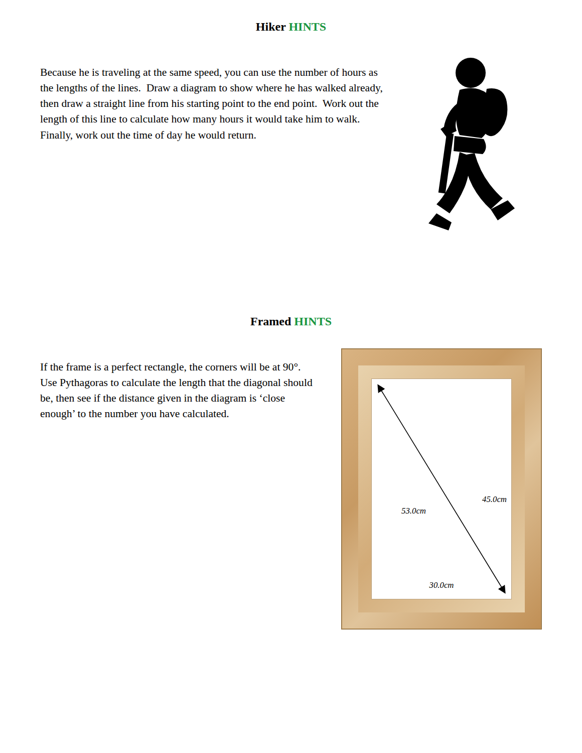Hiker HINTS
Because he is traveling at the same speed, you can use the number of hours as the lengths of the lines. Draw a diagram to show where he has walked already, then draw a straight line from his starting point to the end point. Work out the length of this line to calculate how many hours it would take him to walk. Finally, work out the time of day he would return.
Framed HINTS
If the frame is a perfect rectangle, the corners will be at 90°. Use Pythagoras to calculate the length that the diagonal should be, then see if the distance given in the diagram is ‘close enough’ to the number you have calculated.
45.0cm 53.0cm 30.0cm